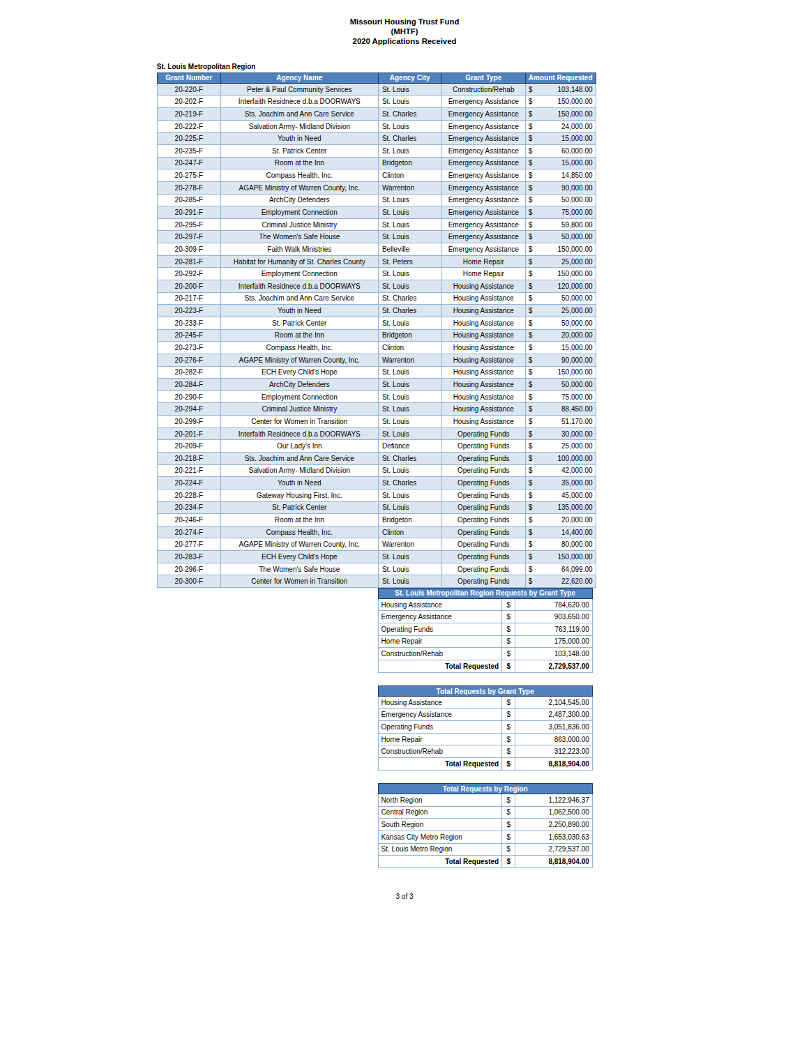Missouri Housing Trust Fund
(MHTF)
2020 Applications Received
St. Louis Metropolitan Region
| Grant Number | Agency Name | Agency City | Grant Type | Amount Requested |
| --- | --- | --- | --- | --- |
| 20-220-F | Peter & Paul Community Services | St. Louis | Construction/Rehab | $ 103,148.00 |
| 20-202-F | Interfaith Residnece d.b.a DOORWAYS | St. Louis | Emergency Assistance | $ 150,000.00 |
| 20-219-F | Sts. Joachim and Ann Care Service | St. Charles | Emergency Assistance | $ 150,000.00 |
| 20-222-F | Salvation Army- Midland Division | St. Louis | Emergency Assistance | $ 24,000.00 |
| 20-225-F | Youth in Need | St. Charles | Emergency Assistance | $ 15,000.00 |
| 20-235-F | St. Patrick Center | St. Louis | Emergency Assistance | $ 60,000.00 |
| 20-247-F | Room at the Inn | Bridgeton | Emergency Assistance | $ 15,000.00 |
| 20-275-F | Compass Health, Inc. | Clinton | Emergency Assistance | $ 14,850.00 |
| 20-278-F | AGAPE Ministry of Warren County, Inc. | Warrenton | Emergency Assistance | $ 90,000.00 |
| 20-285-F | ArchCity Defenders | St. Louis | Emergency Assistance | $ 50,000.00 |
| 20-291-F | Employment Connection | St. Louis | Emergency Assistance | $ 75,000.00 |
| 20-295-F | Criminal Justice Ministry | St. Louis | Emergency Assistance | $ 59,800.00 |
| 20-297-F | The Women's Safe House | St. Louis | Emergency Assistance | $ 50,000.00 |
| 20-309-F | Faith Walk Ministries | Belleville | Emergency Assistance | $ 150,000.00 |
| 20-281-F | Habitat for Humanity of St. Charles County | St. Peters | Home Repair | $ 25,000.00 |
| 20-292-F | Employment Connection | St. Louis | Home Repair | $ 150,000.00 |
| 20-200-F | Interfaith Residnece d.b.a DOORWAYS | St. Louis | Housing Assistance | $ 120,000.00 |
| 20-217-F | Sts. Joachim and Ann Care Service | St. Charles | Housing Assistance | $ 50,000.00 |
| 20-223-F | Youth in Need | St. Charles | Housing Assistance | $ 25,000.00 |
| 20-233-F | St. Patrick Center | St. Louis | Housing Assistance | $ 50,000.00 |
| 20-245-F | Room at the Inn | Bridgeton | Housing Assistance | $ 20,000.00 |
| 20-273-F | Compass Health, Inc. | Clinton | Housing Assistance | $ 15,000.00 |
| 20-276-F | AGAPE Ministry of Warren County, Inc. | Warrenton | Housing Assistance | $ 90,000.00 |
| 20-282-F | ECH Every Child's Hope | St. Louis | Housing Assistance | $ 150,000.00 |
| 20-284-F | ArchCity Defenders | St. Louis | Housing Assistance | $ 50,000.00 |
| 20-290-F | Employment Connection | St. Louis | Housing Assistance | $ 75,000.00 |
| 20-294-F | Criminal Justice Ministry | St. Louis | Housing Assistance | $ 88,450.00 |
| 20-299-F | Center for Women in Transition | St. Louis | Housing Assistance | $ 51,170.00 |
| 20-201-F | Interfaith Residnece d.b.a DOORWAYS | St. Louis | Operating Funds | $ 30,000.00 |
| 20-209-F | Our Lady's Inn | Defiance | Operating Funds | $ 25,000.00 |
| 20-218-F | Sts. Joachim and Ann Care Service | St. Charles | Operating Funds | $ 100,000.00 |
| 20-221-F | Salvation Army- Midland Division | St. Louis | Operating Funds | $ 42,000.00 |
| 20-224-F | Youth in Need | St. Charles | Operating Funds | $ 35,000.00 |
| 20-228-F | Gateway Housing First, Inc. | St. Louis | Operating Funds | $ 45,000.00 |
| 20-234-F | St. Patrick Center | St. Louis | Operating Funds | $ 135,000.00 |
| 20-246-F | Room at the Inn | Bridgeton | Operating Funds | $ 20,000.00 |
| 20-274-F | Compass Health, Inc. | Clinton | Operating Funds | $ 14,400.00 |
| 20-277-F | AGAPE Ministry of Warren County, Inc. | Warrenton | Operating Funds | $ 80,000.00 |
| 20-283-F | ECH Every Child's Hope | St. Louis | Operating Funds | $ 150,000.00 |
| 20-296-F | The Women's Safe House | St. Louis | Operating Funds | $ 64,099.00 |
| 20-300-F | Center for Women in Transition | St. Louis | Operating Funds | $ 22,620.00 |
| St. Louis Metropolitan Region Requests by Grant Type |
| --- |
| Housing Assistance | $ | 784,620.00 |
| Emergency Assistance | $ | 903,650.00 |
| Operating Funds | $ | 763,119.00 |
| Home Repair | $ | 175,000.00 |
| Construction/Rehab | $ | 103,148.00 |
| Total Requested | $ | 2,729,537.00 |
| Total Requests by Grant Type |
| --- |
| Housing Assistance | $ | 2,104,545.00 |
| Emergency Assistance | $ | 2,487,300.00 |
| Operating Funds | $ | 3,051,836.00 |
| Home Repair | $ | 863,000.00 |
| Construction/Rehab | $ | 312,223.00 |
| Total Requested | $ | 8,818,904.00 |
| Total Requests by Region |
| --- |
| North Region | $ | 1,122,946.37 |
| Central Region | $ | 1,062,500.00 |
| South Region | $ | 2,250,890.00 |
| Kansas City Metro Region | $ | 1,653,030.63 |
| St. Louis Metro Region | $ | 2,729,537.00 |
| Total Requested | $ | 8,818,904.00 |
3 of 3